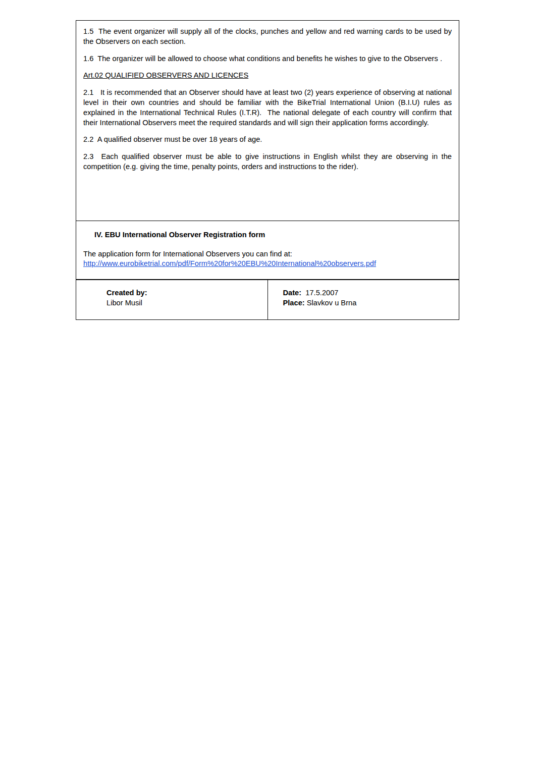1.5 The event organizer will supply all of the clocks, punches and yellow and red warning cards to be used by the Observers on each section.
1.6 The organizer will be allowed to choose what conditions and benefits he wishes to give to the Observers .
Art.02 QUALIFIED OBSERVERS AND LICENCES
2.1 It is recommended that an Observer should have at least two (2) years experience of observing at national level in their own countries and should be familiar with the BikeTrial International Union (B.I.U) rules as explained in the International Technical Rules (I.T.R). The national delegate of each country will confirm that their International Observers meet the required standards and will sign their application forms accordingly.
2.2 A qualified observer must be over 18 years of age.
2.3 Each qualified observer must be able to give instructions in English whilst they are observing in the competition (e.g. giving the time, penalty points, orders and instructions to the rider).
IV. EBU International Observer Registration form
The application form for International Observers you can find at:
http://www.eurobiketrial.com/pdf/Form%20for%20EBU%20International%20observers.pdf
| Created by: Libor Musil | Date: 17.5.2007 Place: Slavkov u Brna |